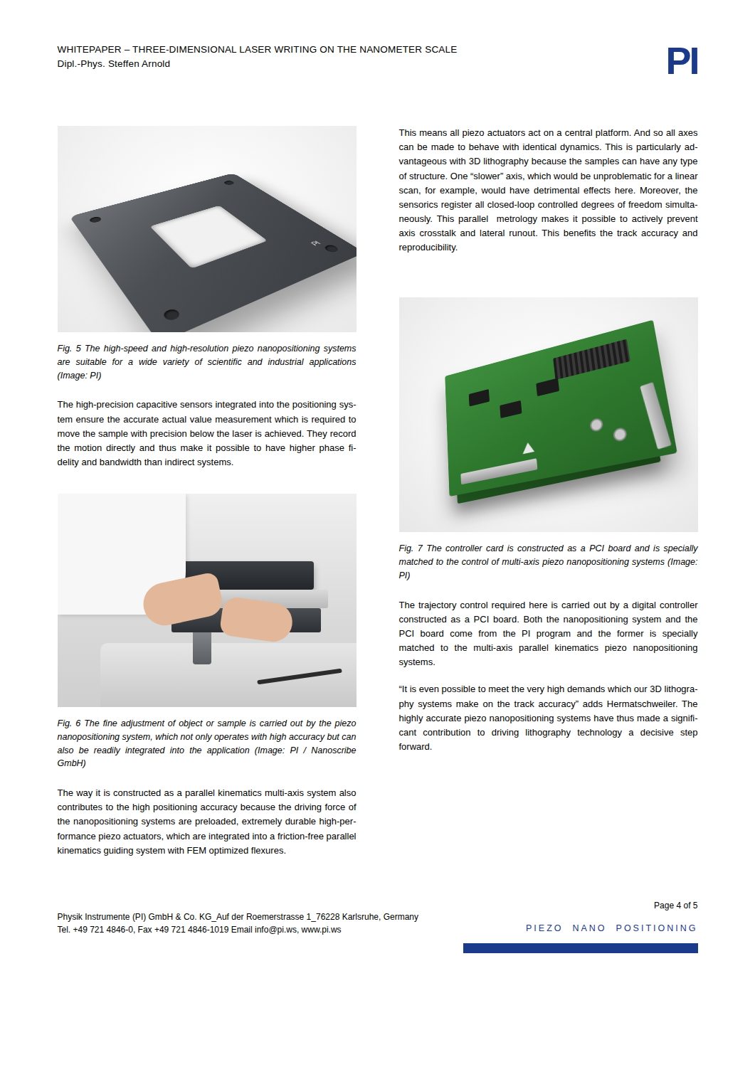WHITEPAPER – THREE-DIMENSIONAL LASER WRITING ON THE NANOMETER SCALE
Dipl.-Phys. Steffen Arnold
PI
PI
Fig. 5 The high-speed and high-resolution piezo nanopositioning systems are suitable for a wide variety of scientific and industrial applications (Image: PI)
The high-precision capacitive sensors integrated into the positioning system ensure the accurate actual value measurement which is required to move the sample with precision below the laser is achieved. They record the motion directly and thus make it possible to have higher phase fidelity and bandwidth than indirect systems.
Fig. 6 The fine adjustment of object or sample is carried out by the piezo nanopositioning system, which not only operates with high accuracy but can also be readily integrated into the application (Image: PI / Nanoscribe GmbH)
The way it is constructed as a parallel kinematics multi-axis system also contributes to the high positioning accuracy because the driving force of the nanopositioning systems are preloaded, extremely durable high-performance piezo actuators, which are integrated into a friction-free parallel kinematics guiding system with FEM optimized flexures.
This means all piezo actuators act on a central platform. And so all axes can be made to behave with identical dynamics. This is particularly advantageous with 3D lithography because the samples can have any type of structure. One “slower” axis, which would be unproblematic for a linear scan, for example, would have detrimental effects here. Moreover, the sensorics register all closed-loop controlled degrees of freedom simultaneously. This parallel metrology makes it possible to actively prevent axis crosstalk and lateral runout. This benefits the track accuracy and reproducibility.
Fig. 7 The controller card is constructed as a PCI board and is specially matched to the control of multi-axis piezo nanopositioning systems (Image: PI)
The trajectory control required here is carried out by a digital controller constructed as a PCI board. Both the nanopositioning system and the PCI board come from the PI program and the former is specially matched to the multi-axis parallel kinematics piezo nanopositioning systems.
“It is even possible to meet the very high demands which our 3D lithography systems make on the track accuracy” adds Hermatschweiler. The highly accurate piezo nanopositioning systems have thus made a significant contribution to driving lithography technology a decisive step forward.
Physik Instrumente (PI) GmbH & Co. KG_Auf der Roemerstrasse 1_76228 Karlsruhe, Germany
Tel. +49 721 4846-0, Fax +49 721 4846-1019 Email info@pi.ws, www.pi.ws
Page 4 of 5
PIEZO NANO POSITIONING